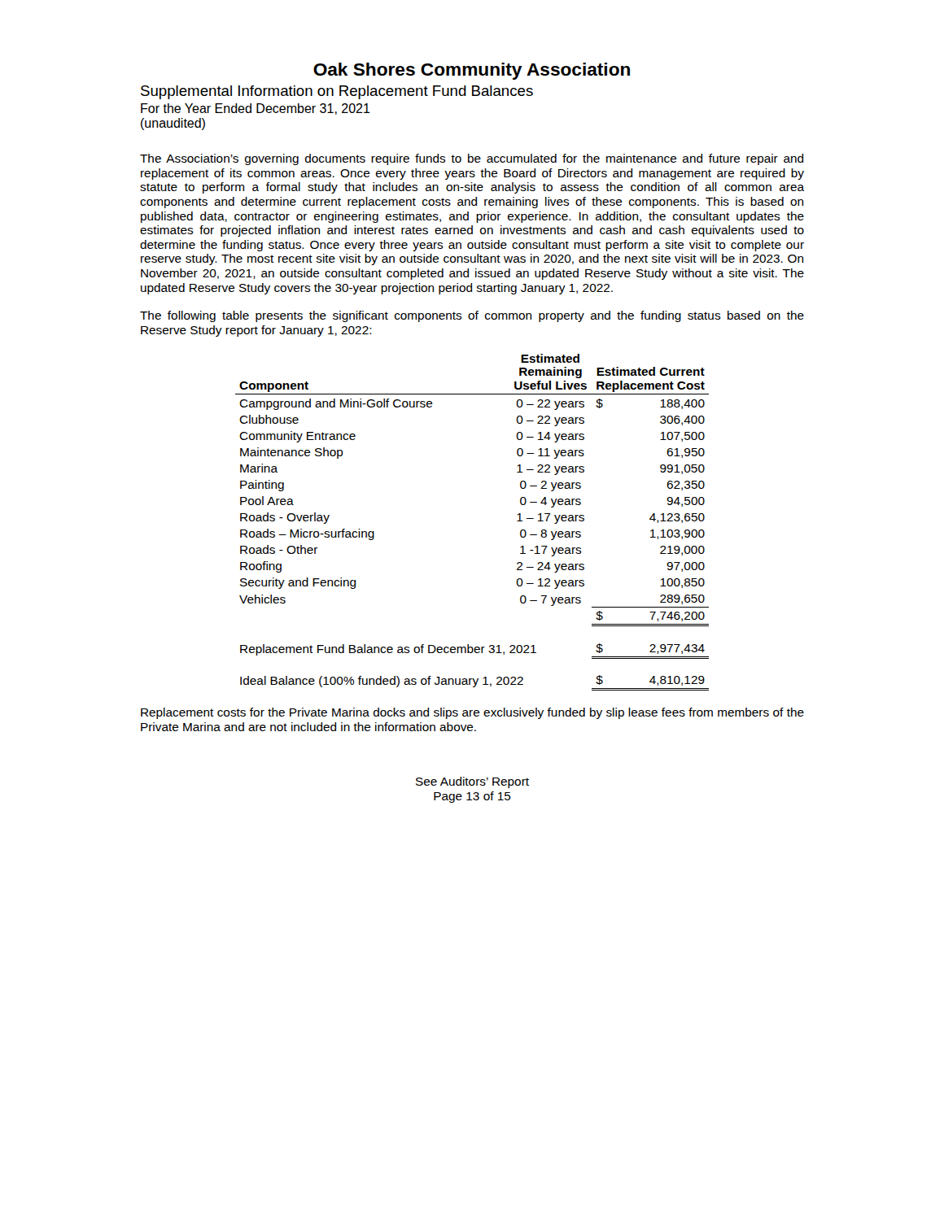Oak Shores Community Association
Supplemental Information on Replacement Fund Balances
For the Year Ended December 31, 2021
(unaudited)
The Association’s governing documents require funds to be accumulated for the maintenance and future repair and replacement of its common areas. Once every three years the Board of Directors and management are required by statute to perform a formal study that includes an on-site analysis to assess the condition of all common area components and determine current replacement costs and remaining lives of these components. This is based on published data, contractor or engineering estimates, and prior experience. In addition, the consultant updates the estimates for projected inflation and interest rates earned on investments and cash and cash equivalents used to determine the funding status. Once every three years an outside consultant must perform a site visit to complete our reserve study. The most recent site visit by an outside consultant was in 2020, and the next site visit will be in 2023. On November 20, 2021, an outside consultant completed and issued an updated Reserve Study without a site visit. The updated Reserve Study covers the 30-year projection period starting January 1, 2022.
The following table presents the significant components of common property and the funding status based on the Reserve Study report for January 1, 2022:
| Component | Estimated Remaining Useful Lives | Estimated Current Replacement Cost |
| --- | --- | --- |
| Campground and Mini-Golf Course | 0 – 22 years | $ | 188,400 |
| Clubhouse | 0 – 22 years | | 306,400 |
| Community Entrance | 0 – 14 years | | 107,500 |
| Maintenance Shop | 0 – 11 years | | 61,950 |
| Marina | 1 – 22 years | | 991,050 |
| Painting | 0 – 2 years | | 62,350 |
| Pool Area | 0 – 4 years | | 94,500 |
| Roads - Overlay | 1 – 17 years | | 4,123,650 |
| Roads – Micro-surfacing | 0 – 8 years | | 1,103,900 |
| Roads - Other | 1 -17 years | | 219,000 |
| Roofing | 2 – 24 years | | 97,000 |
| Security and Fencing | 0 – 12 years | | 100,850 |
| Vehicles | 0 – 7 years | | 289,650 |
| | | $ | 7,746,200 |
| Replacement Fund Balance as of December 31, 2021 | $ | 2,977,434 |
| Ideal Balance (100% funded) as of January 1, 2022 | $ | 4,810,129 |
Replacement costs for the Private Marina docks and slips are exclusively funded by slip lease fees from members of the Private Marina and are not included in the information above.
See Auditors’ Report
Page 13 of 15